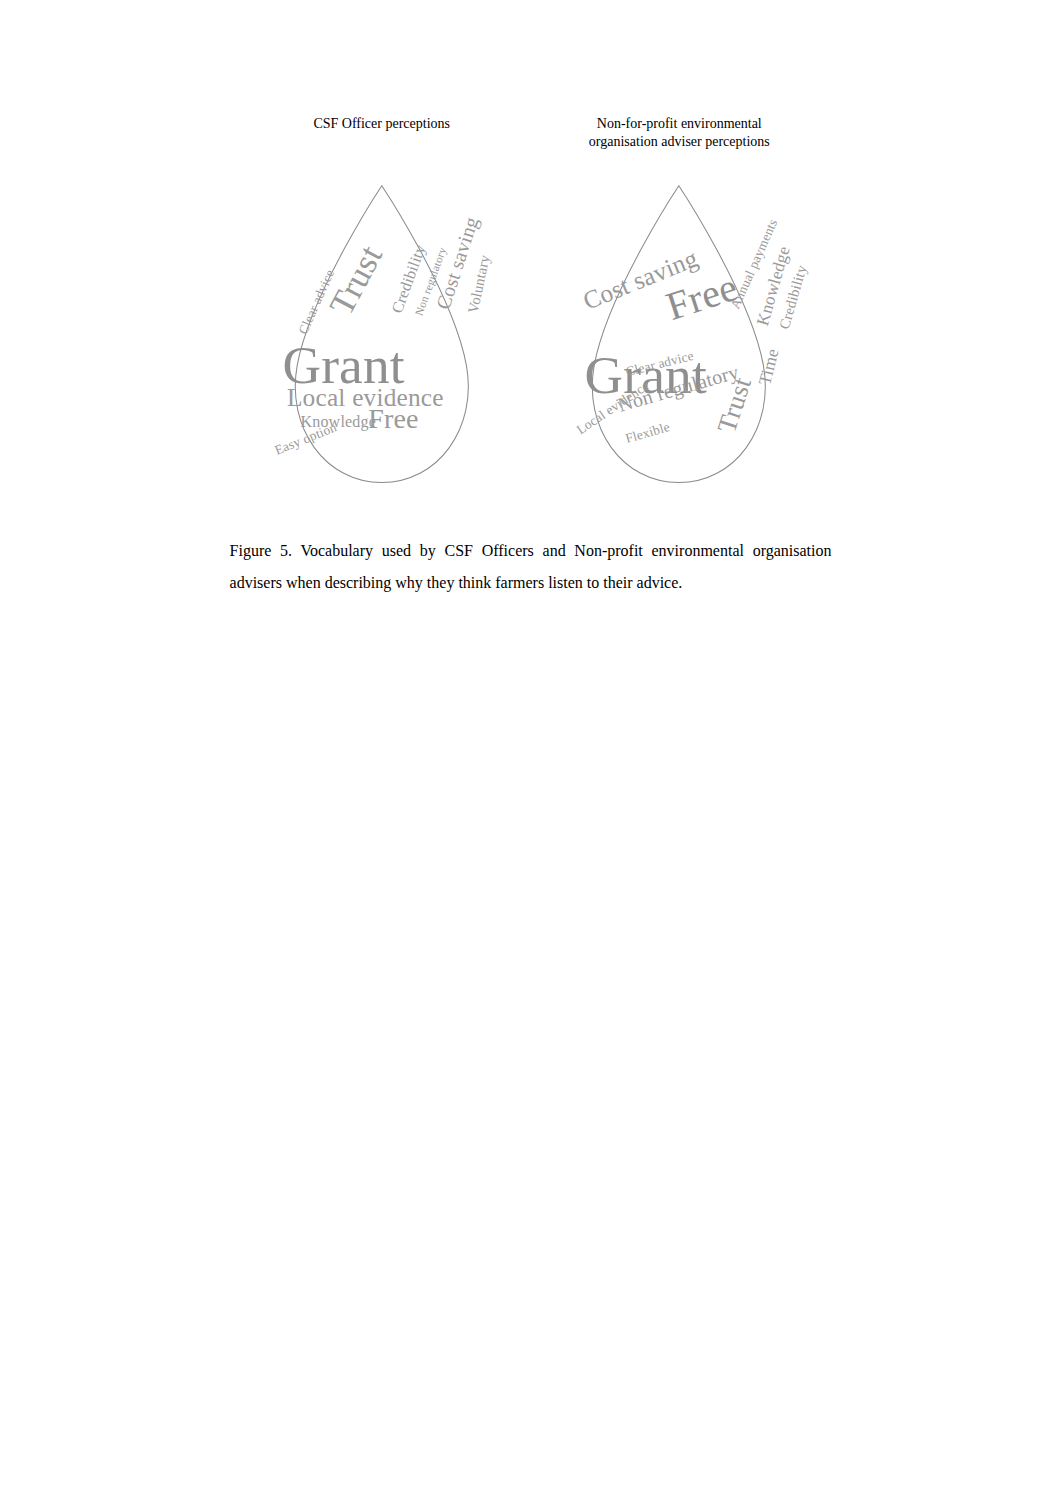CSF Officer perceptions
Grant Trust Local evidence Free Cost saving Credibility Knowledge Clear advice Voluntary Non regulatory Easy option
Non-for-profit environmental
organisation adviser perceptions
Grant Free Cost saving Trust Non regulatory Knowledge Annual payments Time Credibility Clear advice Local evidence Flexible
Figure 5. Vocabulary used by CSF Officers and Non-profit environmental organisation advisers when describing why they think farmers listen to their advice.